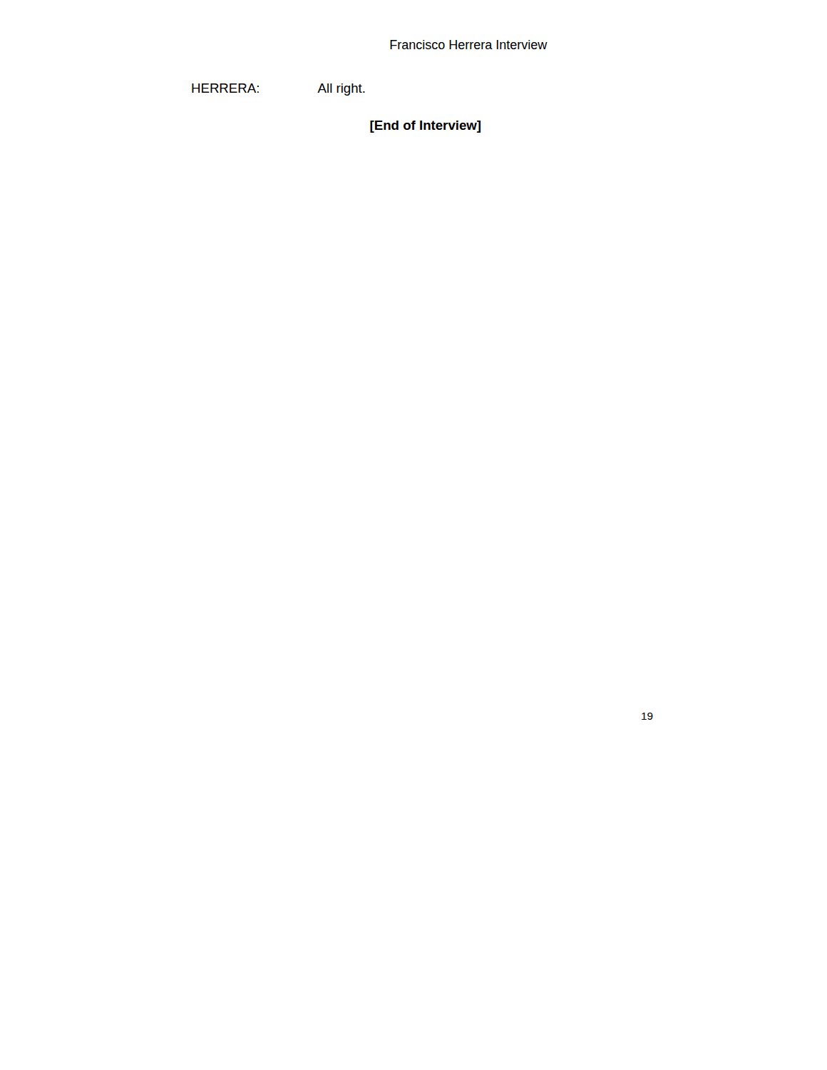Francisco Herrera Interview
HERRERA: All right.
[End of Interview]
19